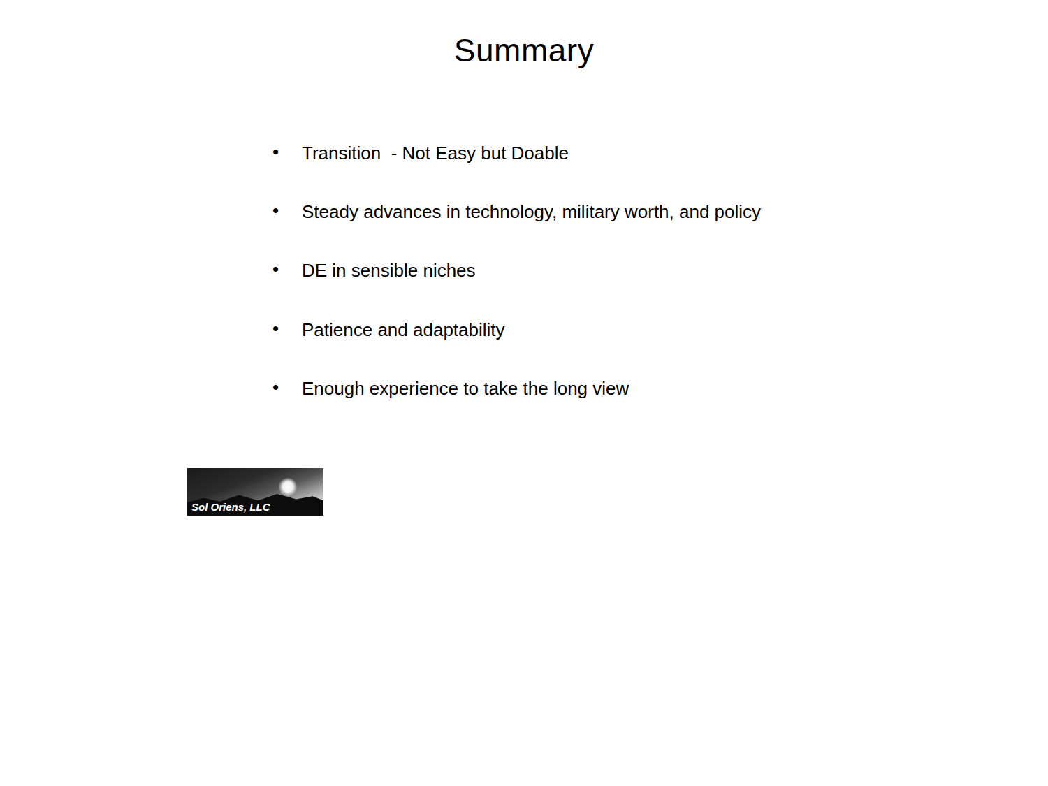Summary
Transition - Not Easy but Doable
Steady advances in technology, military worth, and policy
DE in sensible niches
Patience and adaptability
Enough experience to take the long view
Sol Oriens, LLC